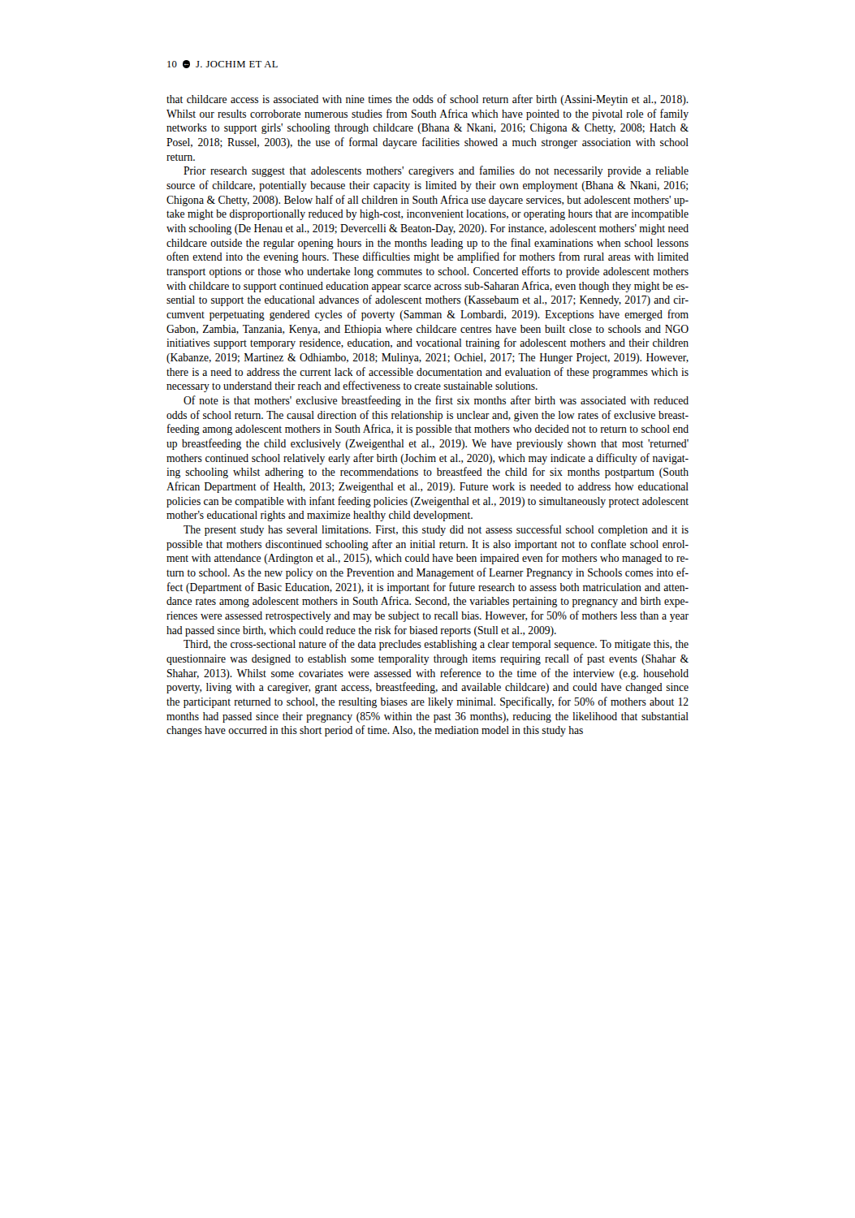10 ← J. JOCHIM ET AL
that childcare access is associated with nine times the odds of school return after birth (Assini-Meytin et al., 2018). Whilst our results corroborate numerous studies from South Africa which have pointed to the pivotal role of family networks to support girls' schooling through childcare (Bhana & Nkani, 2016; Chigona & Chetty, 2008; Hatch & Posel, 2018; Russel, 2003), the use of formal daycare facilities showed a much stronger association with school return.
Prior research suggest that adolescents mothers' caregivers and families do not necessarily provide a reliable source of childcare, potentially because their capacity is limited by their own employment (Bhana & Nkani, 2016; Chigona & Chetty, 2008). Below half of all children in South Africa use daycare services, but adolescent mothers' uptake might be disproportionally reduced by high-cost, inconvenient locations, or operating hours that are incompatible with schooling (De Henau et al., 2019; Devercelli & Beaton-Day, 2020). For instance, adolescent mothers' might need childcare outside the regular opening hours in the months leading up to the final examinations when school lessons often extend into the evening hours. These difficulties might be amplified for mothers from rural areas with limited transport options or those who undertake long commutes to school. Concerted efforts to provide adolescent mothers with childcare to support continued education appear scarce across sub-Saharan Africa, even though they might be essential to support the educational advances of adolescent mothers (Kassebaum et al., 2017; Kennedy, 2017) and circumvent perpetuating gendered cycles of poverty (Samman & Lombardi, 2019). Exceptions have emerged from Gabon, Zambia, Tanzania, Kenya, and Ethiopia where childcare centres have been built close to schools and NGO initiatives support temporary residence, education, and vocational training for adolescent mothers and their children (Kabanze, 2019; Martinez & Odhiambo, 2018; Mulinya, 2021; Ochiel, 2017; The Hunger Project, 2019). However, there is a need to address the current lack of accessible documentation and evaluation of these programmes which is necessary to understand their reach and effectiveness to create sustainable solutions.
Of note is that mothers' exclusive breastfeeding in the first six months after birth was associated with reduced odds of school return. The causal direction of this relationship is unclear and, given the low rates of exclusive breastfeeding among adolescent mothers in South Africa, it is possible that mothers who decided not to return to school end up breastfeeding the child exclusively (Zweigenthal et al., 2019). We have previously shown that most 'returned' mothers continued school relatively early after birth (Jochim et al., 2020), which may indicate a difficulty of navigating schooling whilst adhering to the recommendations to breastfeed the child for six months postpartum (South African Department of Health, 2013; Zweigenthal et al., 2019). Future work is needed to address how educational policies can be compatible with infant feeding policies (Zweigenthal et al., 2019) to simultaneously protect adolescent mother's educational rights and maximize healthy child development.
The present study has several limitations. First, this study did not assess successful school completion and it is possible that mothers discontinued schooling after an initial return. It is also important not to conflate school enrolment with attendance (Ardington et al., 2015), which could have been impaired even for mothers who managed to return to school. As the new policy on the Prevention and Management of Learner Pregnancy in Schools comes into effect (Department of Basic Education, 2021), it is important for future research to assess both matriculation and attendance rates among adolescent mothers in South Africa. Second, the variables pertaining to pregnancy and birth experiences were assessed retrospectively and may be subject to recall bias. However, for 50% of mothers less than a year had passed since birth, which could reduce the risk for biased reports (Stull et al., 2009).
Third, the cross-sectional nature of the data precludes establishing a clear temporal sequence. To mitigate this, the questionnaire was designed to establish some temporality through items requiring recall of past events (Shahar & Shahar, 2013). Whilst some covariates were assessed with reference to the time of the interview (e.g. household poverty, living with a caregiver, grant access, breastfeeding, and available childcare) and could have changed since the participant returned to school, the resulting biases are likely minimal. Specifically, for 50% of mothers about 12 months had passed since their pregnancy (85% within the past 36 months), reducing the likelihood that substantial changes have occurred in this short period of time. Also, the mediation model in this study has